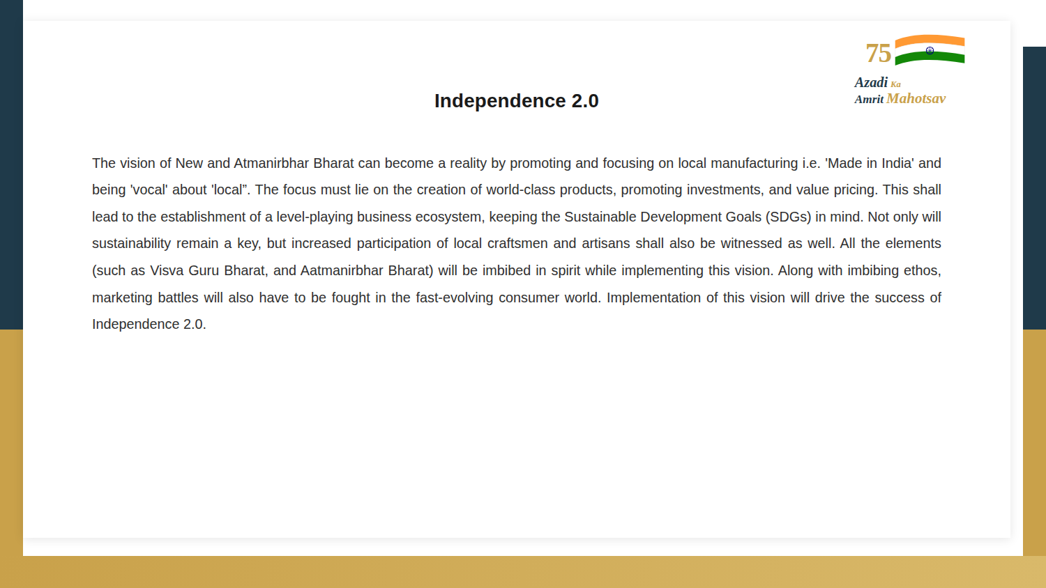75
Azadi Ka
Amrit Mahotsav
Independence 2.0
The vision of New and Atmanirbhar Bharat can become a reality by promoting and focusing on local manufacturing i.e. 'Made in India' and being 'vocal' about 'local”. The focus must lie on the creation of world-class products, promoting investments, and value pricing. This shall lead to the establishment of a level-playing business ecosystem, keeping the Sustainable Development Goals (SDGs) in mind. Not only will sustainability remain a key, but increased participation of local craftsmen and artisans shall also be witnessed as well. All the elements (such as Visva Guru Bharat, and Aatmanirbhar Bharat) will be imbibed in spirit while implementing this vision. Along with imbibing ethos, marketing battles will also have to be fought in the fast-evolving consumer world. Implementation of this vision will drive the success of Independence 2.0.